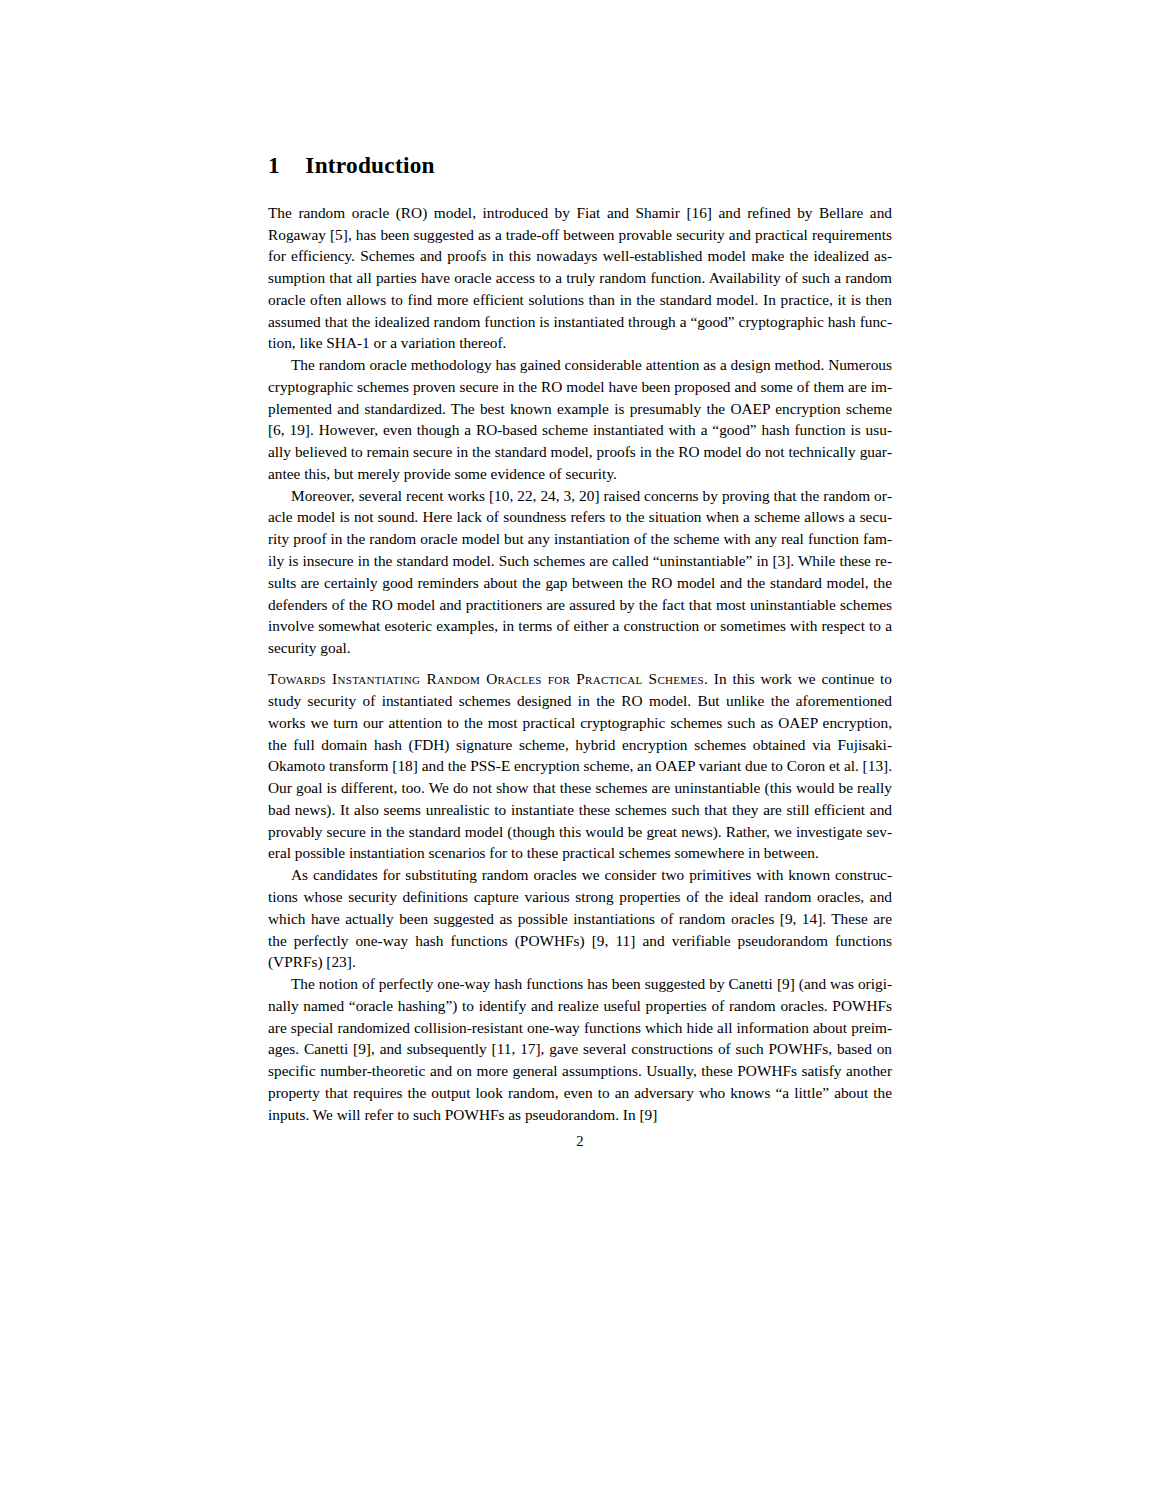1 Introduction
The random oracle (RO) model, introduced by Fiat and Shamir [16] and refined by Bellare and Rogaway [5], has been suggested as a trade-off between provable security and practical requirements for efficiency. Schemes and proofs in this nowadays well-established model make the idealized assumption that all parties have oracle access to a truly random function. Availability of such a random oracle often allows to find more efficient solutions than in the standard model. In practice, it is then assumed that the idealized random function is instantiated through a “good” cryptographic hash function, like SHA-1 or a variation thereof.
The random oracle methodology has gained considerable attention as a design method. Numerous cryptographic schemes proven secure in the RO model have been proposed and some of them are implemented and standardized. The best known example is presumably the OAEP encryption scheme [6, 19]. However, even though a RO-based scheme instantiated with a “good” hash function is usually believed to remain secure in the standard model, proofs in the RO model do not technically guarantee this, but merely provide some evidence of security.
Moreover, several recent works [10, 22, 24, 3, 20] raised concerns by proving that the random oracle model is not sound. Here lack of soundness refers to the situation when a scheme allows a security proof in the random oracle model but any instantiation of the scheme with any real function family is insecure in the standard model. Such schemes are called “uninstantiable” in [3]. While these results are certainly good reminders about the gap between the RO model and the standard model, the defenders of the RO model and practitioners are assured by the fact that most uninstantiable schemes involve somewhat esoteric examples, in terms of either a construction or sometimes with respect to a security goal.
Towards Instantiating Random Oracles for Practical Schemes. In this work we continue to study security of instantiated schemes designed in the RO model. But unlike the aforementioned works we turn our attention to the most practical cryptographic schemes such as OAEP encryption, the full domain hash (FDH) signature scheme, hybrid encryption schemes obtained via Fujisaki-Okamoto transform [18] and the PSS-E encryption scheme, an OAEP variant due to Coron et al. [13]. Our goal is different, too. We do not show that these schemes are uninstantiable (this would be really bad news). It also seems unrealistic to instantiate these schemes such that they are still efficient and provably secure in the standard model (though this would be great news). Rather, we investigate several possible instantiation scenarios for to these practical schemes somewhere in between.
As candidates for substituting random oracles we consider two primitives with known constructions whose security definitions capture various strong properties of the ideal random oracles, and which have actually been suggested as possible instantiations of random oracles [9, 14]. These are the perfectly one-way hash functions (POWHFs) [9, 11] and verifiable pseudorandom functions (VPRFs) [23].
The notion of perfectly one-way hash functions has been suggested by Canetti [9] (and was originally named “oracle hashing”) to identify and realize useful properties of random oracles. POWHFs are special randomized collision-resistant one-way functions which hide all information about preimages. Canetti [9], and subsequently [11, 17], gave several constructions of such POWHFs, based on specific number-theoretic and on more general assumptions. Usually, these POWHFs satisfy another property that requires the output look random, even to an adversary who knows “a little” about the inputs. We will refer to such POWHFs as pseudorandom. In [9]
2